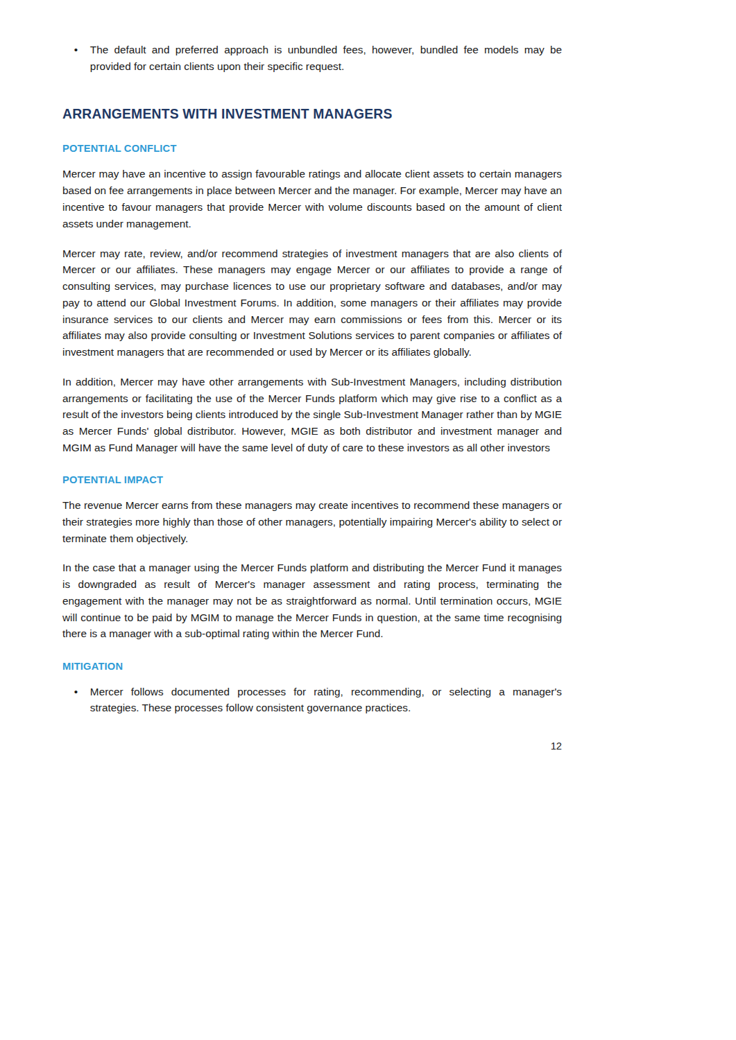The default and preferred approach is unbundled fees, however, bundled fee models may be provided for certain clients upon their specific request.
ARRANGEMENTS WITH INVESTMENT MANAGERS
POTENTIAL CONFLICT
Mercer may have an incentive to assign favourable ratings and allocate client assets to certain managers based on fee arrangements in place between Mercer and the manager. For example, Mercer may have an incentive to favour managers that provide Mercer with volume discounts based on the amount of client assets under management.
Mercer may rate, review, and/or recommend strategies of investment managers that are also clients of Mercer or our affiliates. These managers may engage Mercer or our affiliates to provide a range of consulting services, may purchase licences to use our proprietary software and databases, and/or may pay to attend our Global Investment Forums. In addition, some managers or their affiliates may provide insurance services to our clients and Mercer may earn commissions or fees from this. Mercer or its affiliates may also provide consulting or Investment Solutions services to parent companies or affiliates of investment managers that are recommended or used by Mercer or its affiliates globally.
In addition, Mercer may have other arrangements with Sub-Investment Managers, including distribution arrangements or facilitating the use of the Mercer Funds platform which may give rise to a conflict as a result of the investors being clients introduced by the single Sub-Investment Manager rather than by MGIE as Mercer Funds' global distributor. However, MGIE as both distributor and investment manager and MGIM as Fund Manager will have the same level of duty of care to these investors as all other investors
POTENTIAL IMPACT
The revenue Mercer earns from these managers may create incentives to recommend these managers or their strategies more highly than those of other managers, potentially impairing Mercer's ability to select or terminate them objectively.
In the case that a manager using the Mercer Funds platform and distributing the Mercer Fund it manages is downgraded as result of Mercer's manager assessment and rating process, terminating the engagement with the manager may not be as straightforward as normal. Until termination occurs, MGIE will continue to be paid by MGIM to manage the Mercer Funds in question, at the same time recognising there is a manager with a sub-optimal rating within the Mercer Fund.
MITIGATION
Mercer follows documented processes for rating, recommending, or selecting a manager's strategies. These processes follow consistent governance practices.
12